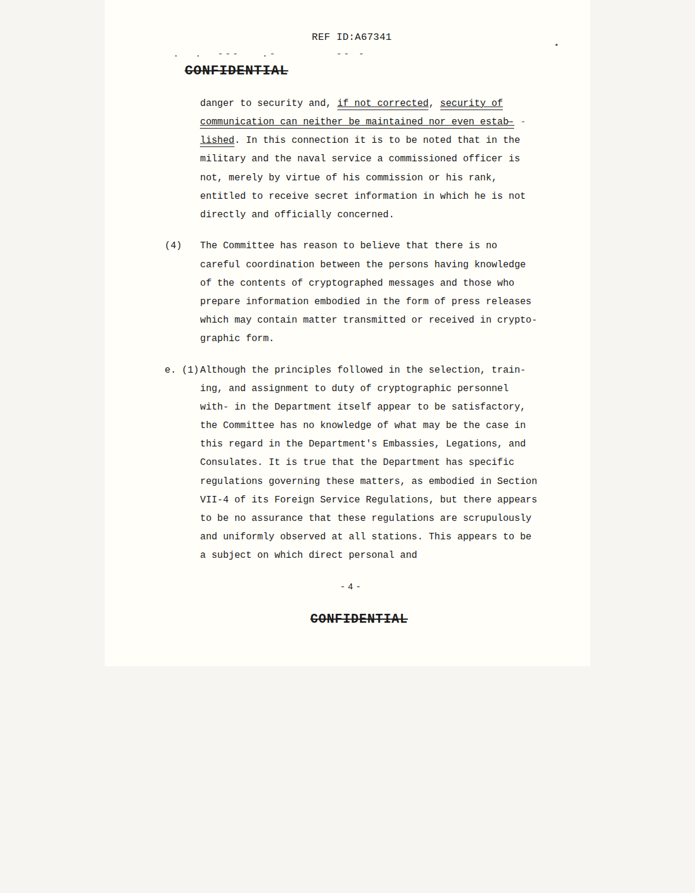REF ID:A67341
. . --- .- -- -
•
CONFIDENTIAL
- -
danger to security and, if not corrected, security of communication can neither be maintained nor even estab- lished. In this connection it is to be noted that in the military and the naval service a commissioned officer is not, merely by virtue of his commission or his rank, entitled to receive secret information in which he is not directly and officially concerned.
(4) The Committee has reason to believe that there is no careful coordination between the persons having knowledge of the contents of cryptographed messages and those who prepare information embodied in the form of press releases which may contain matter transmitted or received in crypto- graphic form.
e. (1) Although the principles followed in the selection, train- ing, and assignment to duty of cryptographic personnel with- in the Department itself appear to be satisfactory, the Committee has no knowledge of what may be the case in this regard in the Department's Embassies, Legations, and Consulates. It is true that the Department has specific regulations governing these matters, as embodied in Section VII-4 of its Foreign Service Regulations, but there appears to be no assurance that these regulations are scrupulously and uniformly observed at all stations. This appears to be a subject on which direct personal and
-4-
CONFIDENTIAL